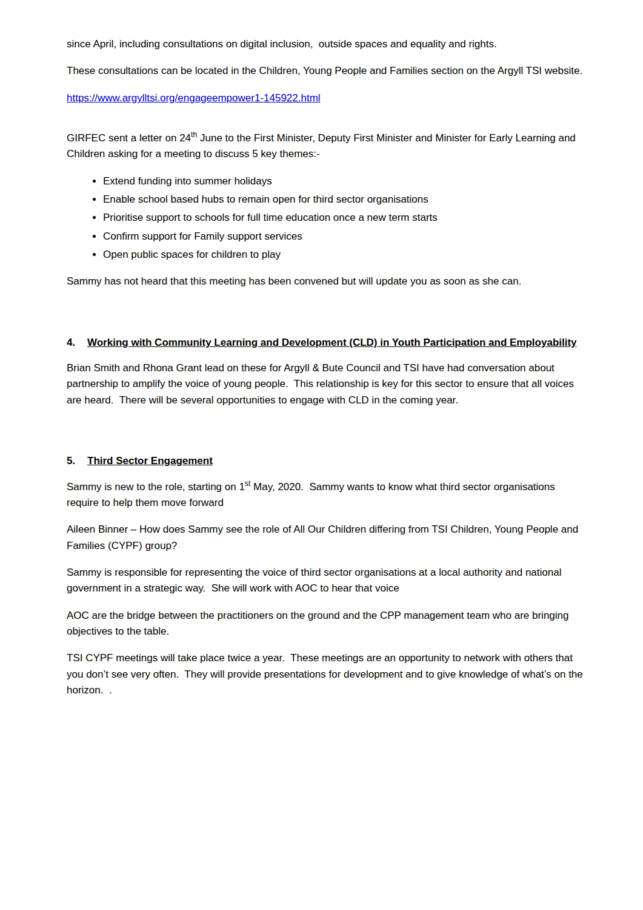since April, including consultations on digital inclusion, outside spaces and equality and rights.
These consultations can be located in the Children, Young People and Families section on the Argyll TSI website.
https://www.argylltsi.org/engageempower1-145922.html
GIRFEC sent a letter on 24th June to the First Minister, Deputy First Minister and Minister for Early Learning and Children asking for a meeting to discuss 5 key themes:-
Extend funding into summer holidays
Enable school based hubs to remain open for third sector organisations
Prioritise support to schools for full time education once a new term starts
Confirm support for Family support services
Open public spaces for children to play
Sammy has not heard that this meeting has been convened but will update you as soon as she can.
4. Working with Community Learning and Development (CLD) in Youth Participation and Employability
Brian Smith and Rhona Grant lead on these for Argyll & Bute Council and TSI have had conversation about partnership to amplify the voice of young people. This relationship is key for this sector to ensure that all voices are heard. There will be several opportunities to engage with CLD in the coming year.
5. Third Sector Engagement
Sammy is new to the role, starting on 1st May, 2020. Sammy wants to know what third sector organisations require to help them move forward
Aileen Binner – How does Sammy see the role of All Our Children differing from TSI Children, Young People and Families (CYPF) group?
Sammy is responsible for representing the voice of third sector organisations at a local authority and national government in a strategic way. She will work with AOC to hear that voice
AOC are the bridge between the practitioners on the ground and the CPP management team who are bringing objectives to the table.
TSI CYPF meetings will take place twice a year. These meetings are an opportunity to network with others that you don’t see very often. They will provide presentations for development and to give knowledge of what’s on the horizon. .